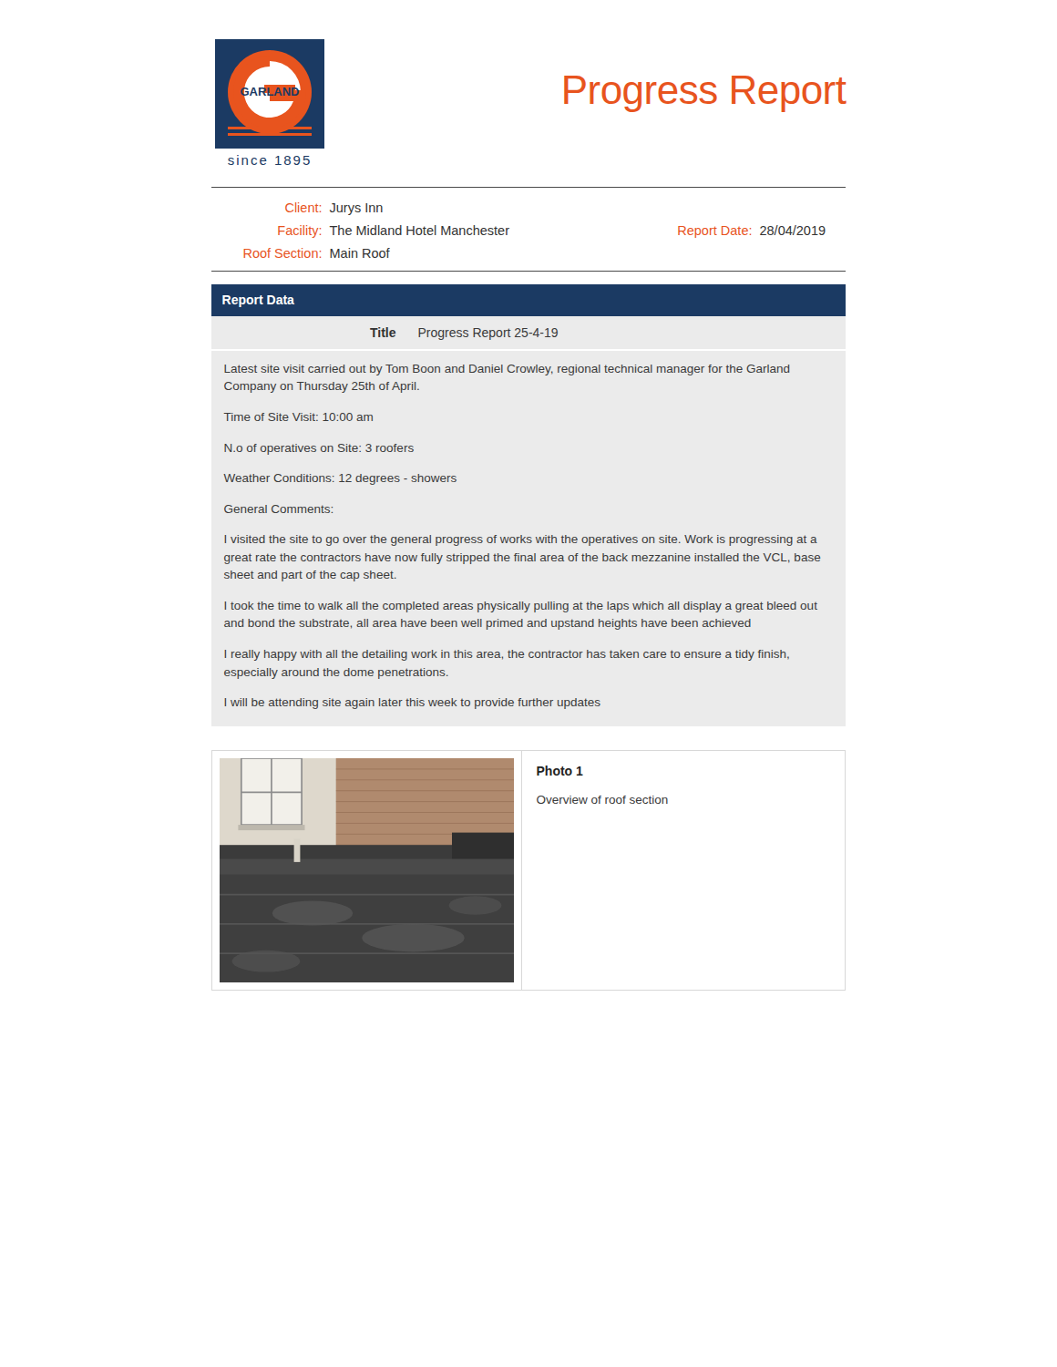GARLAND since 1895
Progress Report
| Client: | Jurys Inn | | |
| Facility: | The Midland Hotel Manchester | Report Date: | 28/04/2019 |
| Roof Section: | Main Roof | | |
Report Data
| Title | Progress Report 25-4-19 |
| Latest site visit carried out by Tom Boon and Daniel Crowley, regional technical manager for the Garland Company on Thursday 25th of April. Time of Site Visit: 10:00 am N.o of operatives on Site: 3 roofers Weather Conditions: 12 degrees - showers General Comments: I visited the site to go over the general progress of works with the operatives on site. Work is progressing at a great rate the contractors have now fully stripped the final area of the back mezzanine installed the VCL, base sheet and part of the cap sheet. I took the time to walk all the completed areas physically pulling at the laps which all display a great bleed out and bond the substrate, all area have been well primed and upstand heights have been achieved I really happy with all the detailing work in this area, the contractor has taken care to ensure a tidy finish, especially around the dome penetrations. I will be attending site again later this week to provide further updates |
Photo 1
Overview of roof section